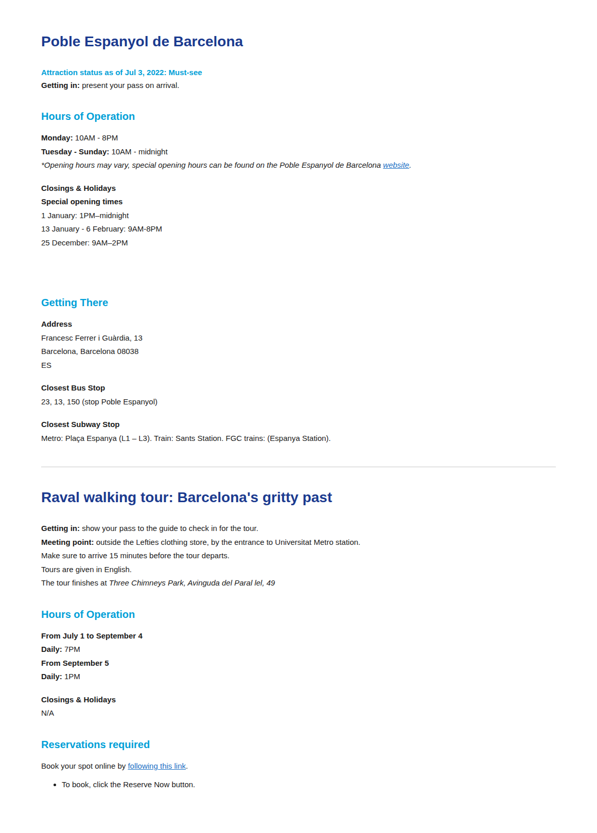Poble Espanyol de Barcelona
Attraction status as of Jul 3, 2022: Must-see
Getting in: present your pass on arrival.
Hours of Operation
Monday: 10AM - 8PM
Tuesday - Sunday: 10AM - midnight
*Opening hours may vary, special opening hours can be found on the Poble Espanyol de Barcelona website.
Closings & Holidays
Special opening times
1 January: 1PM–midnight
13 January - 6 February: 9AM-8PM
25 December: 9AM–2PM
Getting There
Address
Francesc Ferrer i Guàrdia, 13
Barcelona, Barcelona 08038
ES
Closest Bus Stop
23, 13, 150 (stop Poble Espanyol)
Closest Subway Stop
Metro: Plaça Espanya (L1 – L3). Train: Sants Station. FGC trains: (Espanya Station).
Raval walking tour: Barcelona's gritty past
Getting in: show your pass to the guide to check in for the tour.
Meeting point: outside the Lefties clothing store, by the entrance to Universitat Metro station.
Make sure to arrive 15 minutes before the tour departs.
Tours are given in English.
The tour finishes at Three Chimneys Park, Avinguda del Paral lel, 49
Hours of Operation
From July 1 to September 4
Daily: 7PM
From September 5
Daily: 1PM
Closings & Holidays
N/A
Reservations required
Book your spot online by following this link.
To book, click the Reserve Now button.